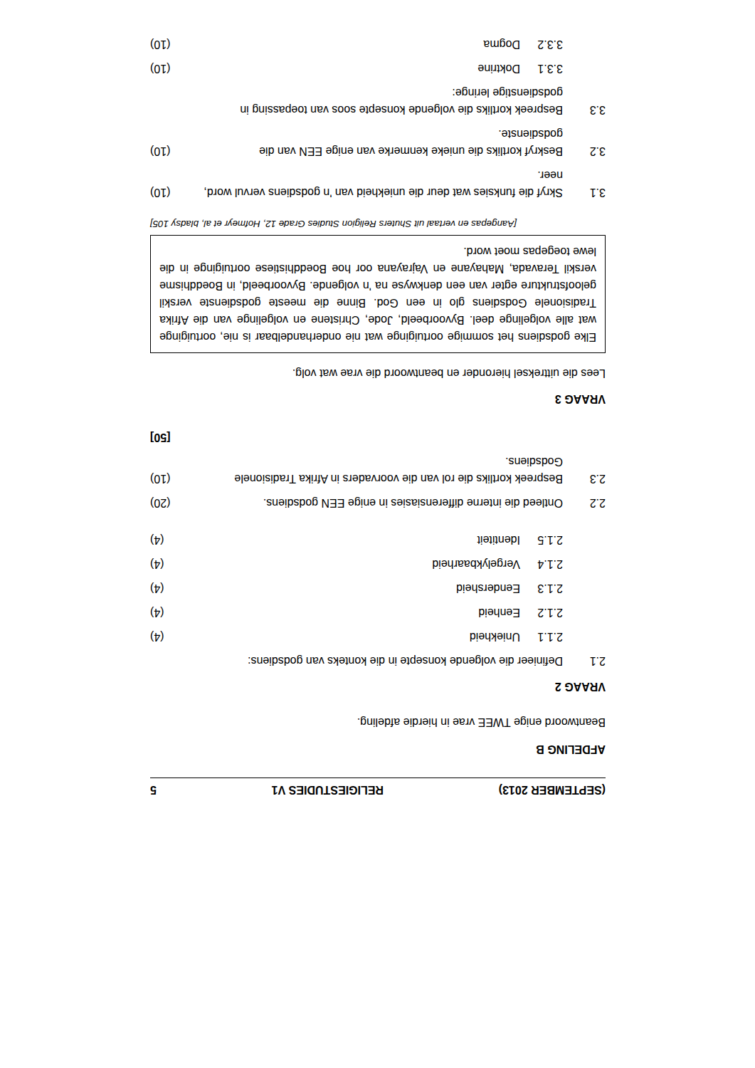(SEPTEMBER 2013) RELIGIESTUDIES V1 5
AFDELING B
Beantwoord enige TWEE vrae in hierdie afdeling.
VRAAG 2
2.1 Definieer die volgende konsepte in die konteks van godsdiens:
2.1.1 Uniekheid (4)
2.1.2 Eenheid (4)
2.1.3 Eendersheid (4)
2.1.4 Vergelykbaarheid (4)
2.1.5 Identiteit (4)
2.2 Ontleed die interne differensiasies in enige EEN godsdiens. (20)
2.3 Bespreek kortliks die rol van die voorvaders in Afrika Tradisionele Godsdiens. (10)
[50]
VRAAG 3
Lees die uittreksel hieronder en beantwoord die vrae wat volg.
Elke godsdiens het sommige oortuiginge wat nie onderhandelbaar is nie, oortuiginge wat alle volgelinge deel. Byvoorbeeld, Jode, Christene en volgelinge van die Afrika Tradisionele Godsdiens glo in een God. Binne die meeste godsdienste verskil geloofstrukture egter van een denkwyse na 'n volgende. Byvoorbeeld, in Boeddhisme verskil Teravada, Mahayane en Vajrayana oor hoe Boeddhistiese oortuiginge in die lewe toegepas moet word.
[Aangepas en vertaal uit Shuters Religion Studies Grade 12, Hofmeyr et al, bladsy 105]
3.1 Skryf die funksies wat deur die uniekheid van 'n godsdiens vervul word, neer. (10)
3.2 Beskryf kortliks die unieke kenmerke van enige EEN van die godsdienste. (10)
3.3 Bespreek kortliks die volgende konsepte soos van toepassing in godsdienstige leringe:
3.3.1 Doktrine (10)
3.3.2 Dogma (10)